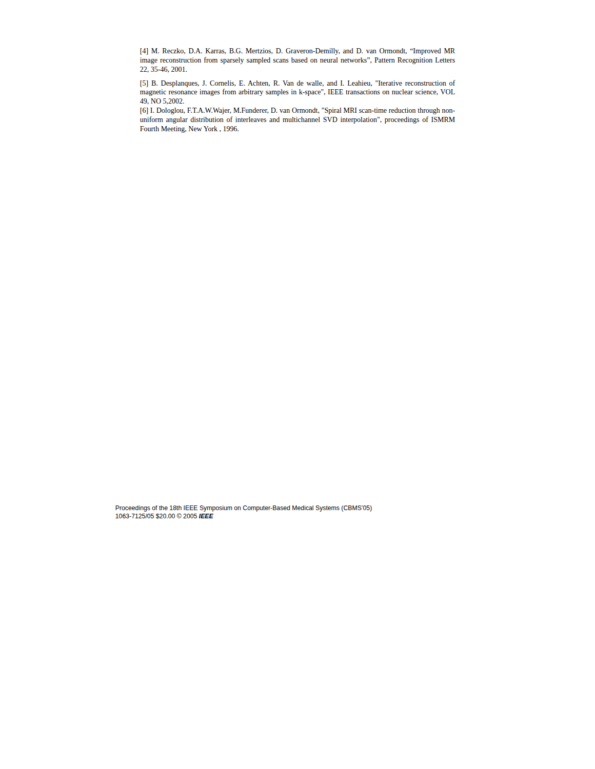[4] M. Reczko, D.A. Karras, B.G. Mertzios, D. Graveron-Demilly, and D. van Ormondt, “Improved MR image reconstruction from sparsely sampled scans based on neural networks”, Pattern Recognition Letters 22, 35-46, 2001.
[5] B. Desplanques, J. Cornelis, E. Achten, R. Van de walle, and I. Leahieu, "Iterative reconstruction of magnetic resonance images from arbitrary samples in k-space", IEEE transactions on nuclear science, VOL 49, NO 5,2002.
[6] I. Dologlou, F.T.A.W.Wajer, M.Funderer, D. van Ormondt, "Spiral MRI scan-time reduction through non-uniform angular distribution of interleaves and multichannel SVD interpolation", proceedings of ISMRM Fourth Meeting, New York , 1996.
Proceedings of the 18th IEEE Symposium on Computer-Based Medical Systems (CBMS’05)
1063-7125/05 $20.00 © 2005 IEEE